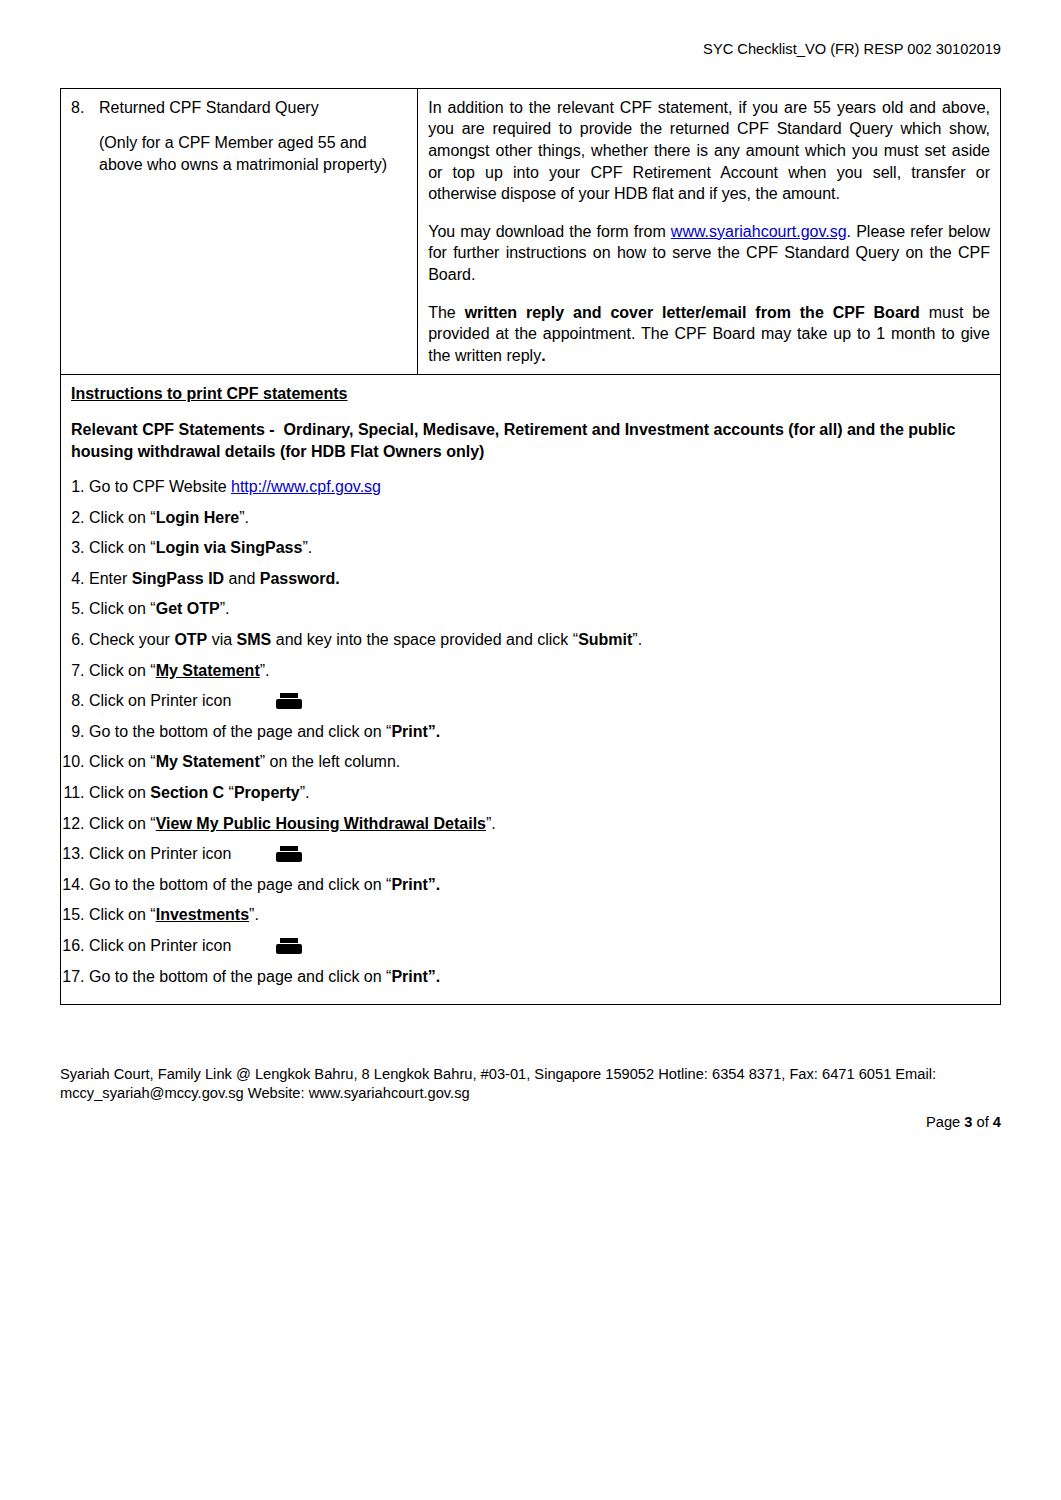SYC Checklist_VO (FR) RESP 002 30102019
| 8. Returned CPF Standard Query (Only for a CPF Member aged 55 and above who owns a matrimonial property) | In addition to the relevant CPF statement, if you are 55 years old and above, you are required to provide the returned CPF Standard Query which show, amongst other things, whether there is any amount which you must set aside or top up into your CPF Retirement Account when you sell, transfer or otherwise dispose of your HDB flat and if yes, the amount. You may download the form from www.syariahcourt.gov.sg . Please refer below for further instructions on how to serve the CPF Standard Query on the CPF Board. The written reply and cover letter/email from the CPF Board must be provided at the appointment. The CPF Board may take up to 1 month to give the written reply . |
| Instructions to print CPF statements Relevant CPF Statements - Ordinary, Special, Medisave, Retirement and Investment accounts (for all) and the public housing withdrawal details (for HDB Flat Owners only) Go to CPF Website http://www.cpf.gov.sg Click on “ Login Here ”. Click on “ Login via SingPass ”. Enter SingPass ID and Password. Click on “ Get OTP ”. Check your OTP via SMS and key into the space provided and click “ Submit ”. Click on “ My Statement ”. Click on Printer icon Go to the bottom of the page and click on “ Print”. Click on “ My Statement ” on the left column. Click on Section C “ Property ”. Click on “ View My Public Housing Withdrawal Details ”. Click on Printer icon Go to the bottom of the page and click on “ Print”. Click on “ Investments ”. Click on Printer icon Go to the bottom of the page and click on “ Print”. |
Syariah Court, Family Link @ Lengkok Bahru, 8 Lengkok Bahru, #03-01, Singapore 159052 Hotline: 6354 8371, Fax: 6471 6051 Email: mccy_syariah@mccy.gov.sg Website: www.syariahcourt.gov.sg
Page 3 of 4